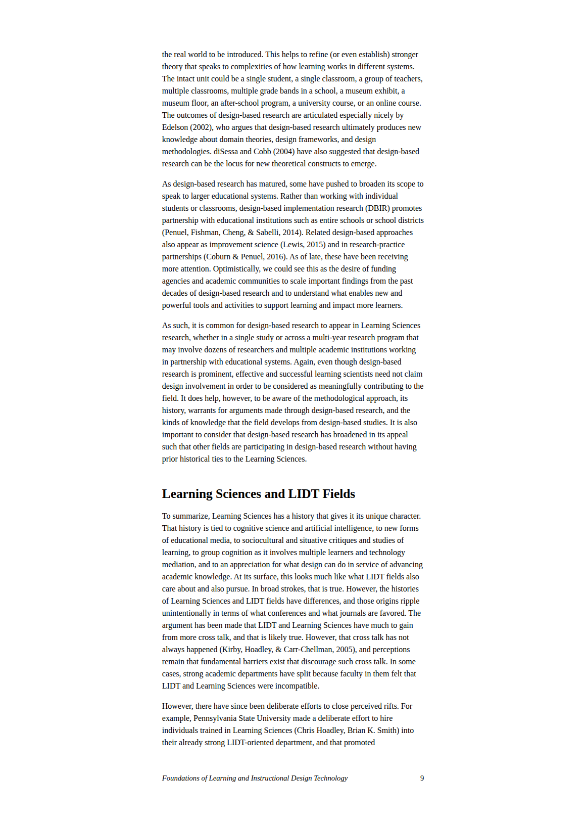the real world to be introduced. This helps to refine (or even establish) stronger theory that speaks to complexities of how learning works in different systems. The intact unit could be a single student, a single classroom, a group of teachers, multiple classrooms, multiple grade bands in a school, a museum exhibit, a museum floor, an after-school program, a university course, or an online course. The outcomes of design-based research are articulated especially nicely by Edelson (2002), who argues that design-based research ultimately produces new knowledge about domain theories, design frameworks, and design methodologies. diSessa and Cobb (2004) have also suggested that design-based research can be the locus for new theoretical constructs to emerge.
As design-based research has matured, some have pushed to broaden its scope to speak to larger educational systems. Rather than working with individual students or classrooms, design-based implementation research (DBIR) promotes partnership with educational institutions such as entire schools or school districts (Penuel, Fishman, Cheng, & Sabelli, 2014). Related design-based approaches also appear as improvement science (Lewis, 2015) and in research-practice partnerships (Coburn & Penuel, 2016). As of late, these have been receiving more attention. Optimistically, we could see this as the desire of funding agencies and academic communities to scale important findings from the past decades of design-based research and to understand what enables new and powerful tools and activities to support learning and impact more learners.
As such, it is common for design-based research to appear in Learning Sciences research, whether in a single study or across a multi-year research program that may involve dozens of researchers and multiple academic institutions working in partnership with educational systems. Again, even though design-based research is prominent, effective and successful learning scientists need not claim design involvement in order to be considered as meaningfully contributing to the field. It does help, however, to be aware of the methodological approach, its history, warrants for arguments made through design-based research, and the kinds of knowledge that the field develops from design-based studies. It is also important to consider that design-based research has broadened in its appeal such that other fields are participating in design-based research without having prior historical ties to the Learning Sciences.
Learning Sciences and LIDT Fields
To summarize, Learning Sciences has a history that gives it its unique character. That history is tied to cognitive science and artificial intelligence, to new forms of educational media, to sociocultural and situative critiques and studies of learning, to group cognition as it involves multiple learners and technology mediation, and to an appreciation for what design can do in service of advancing academic knowledge. At its surface, this looks much like what LIDT fields also care about and also pursue. In broad strokes, that is true. However, the histories of Learning Sciences and LIDT fields have differences, and those origins ripple unintentionally in terms of what conferences and what journals are favored. The argument has been made that LIDT and Learning Sciences have much to gain from more cross talk, and that is likely true. However, that cross talk has not always happened (Kirby, Hoadley, & Carr-Chellman, 2005), and perceptions remain that fundamental barriers exist that discourage such cross talk. In some cases, strong academic departments have split because faculty in them felt that LIDT and Learning Sciences were incompatible.
However, there have since been deliberate efforts to close perceived rifts. For example, Pennsylvania State University made a deliberate effort to hire individuals trained in Learning Sciences (Chris Hoadley, Brian K. Smith) into their already strong LIDT-oriented department, and that promoted
Foundations of Learning and Instructional Design Technology 9